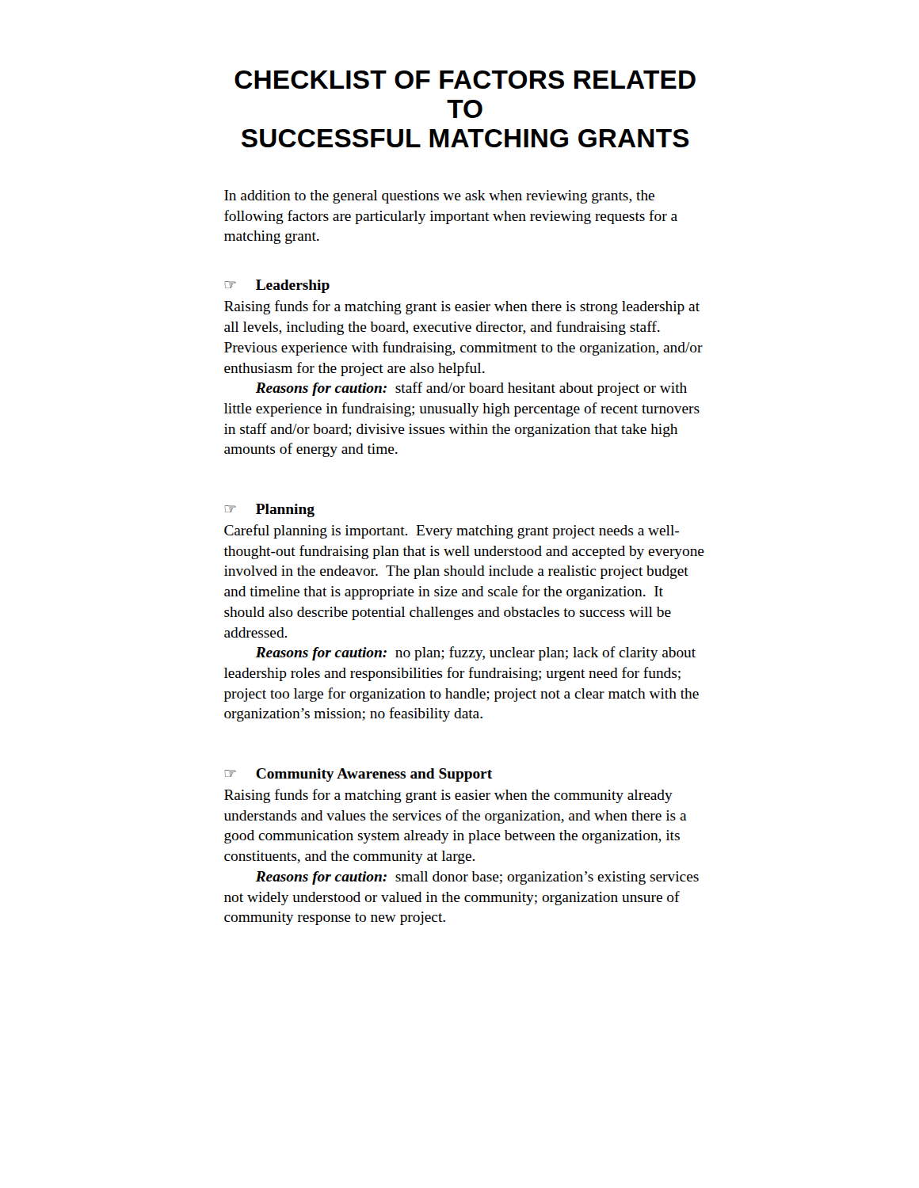Checklist of Factors Related to
Successful Matching Grants
In addition to the general questions we ask when reviewing grants, the following factors are particularly important when reviewing requests for a matching grant.
☞Leadership
Raising funds for a matching grant is easier when there is strong leadership at all levels, including the board, executive director, and fundraising staff. Previous experience with fundraising, commitment to the organization, and/or enthusiasm for the project are also helpful.
Reasons for caution: staff and/or board hesitant about project or with little experience in fundraising; unusually high percentage of recent turnovers in staff and/or board; divisive issues within the organization that take high amounts of energy and time.
☞Planning
Careful planning is important. Every matching grant project needs a well-thought-out fundraising plan that is well understood and accepted by everyone involved in the endeavor. The plan should include a realistic project budget and timeline that is appropriate in size and scale for the organization. It should also describe potential challenges and obstacles to success will be addressed.
Reasons for caution: no plan; fuzzy, unclear plan; lack of clarity about leadership roles and responsibilities for fundraising; urgent need for funds; project too large for organization to handle; project not a clear match with the organization’s mission; no feasibility data.
☞Community Awareness and Support
Raising funds for a matching grant is easier when the community already understands and values the services of the organization, and when there is a good communication system already in place between the organization, its constituents, and the community at large.
Reasons for caution: small donor base; organization’s existing services not widely understood or valued in the community; organization unsure of community response to new project.